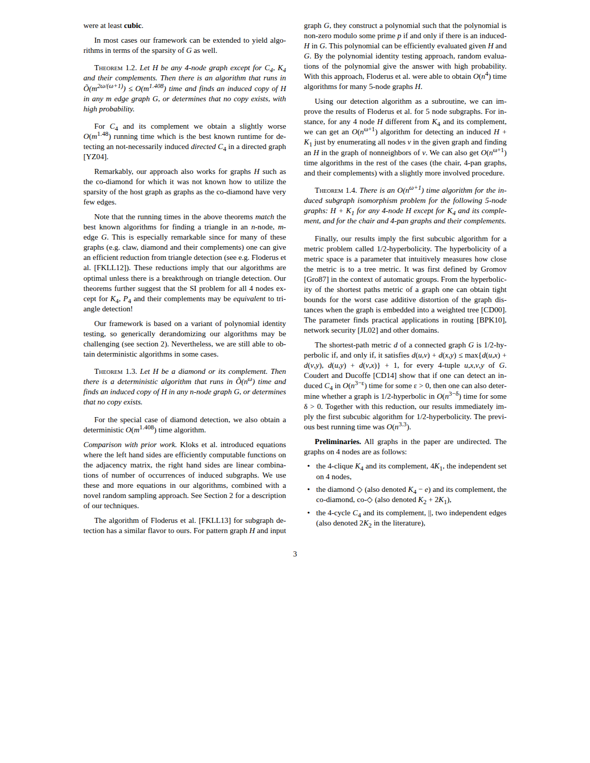were at least cubic.
In most cases our framework can be extended to yield algorithms in terms of the sparsity of G as well.
Theorem 1.2. Let H be any 4-node graph except for C4, K4 and their complements. Then there is an algorithm that runs in Õ(m2ω/(ω+1)) ≤ O(m1.408) time and finds an induced copy of H in any m edge graph G, or determines that no copy exists, with high probability.
For C4 and its complement we obtain a slightly worse O(m1.48) running time which is the best known runtime for detecting an not-necessarily induced directed C4 in a directed graph [YZ04].
Remarkably, our approach also works for graphs H such as the co-diamond for which it was not known how to utilize the sparsity of the host graph as graphs as the co-diamond have very few edges.
Note that the running times in the above theorems match the best known algorithms for finding a triangle in an n-node, m-edge G. This is especially remarkable since for many of these graphs (e.g. claw, diamond and their complements) one can give an efficient reduction from triangle detection (see e.g. Floderus et al. [FKLL12]). These reductions imply that our algorithms are optimal unless there is a breakthrough on triangle detection. Our theorems further suggest that the SI problem for all 4 nodes except for K4, P4 and their complements may be equivalent to triangle detection!
Our framework is based on a variant of polynomial identity testing, so generically derandomizing our algorithms may be challenging (see section 2). Nevertheless, we are still able to obtain deterministic algorithms in some cases.
Theorem 1.3. Let H be a diamond or its complement. Then there is a deterministic algorithm that runs in Õ(nω) time and finds an induced copy of H in any n-node graph G, or determines that no copy exists.
For the special case of diamond detection, we also obtain a deterministic O(m1.408) time algorithm.
Comparison with prior work. Kloks et al. introduced equations where the left hand sides are efficiently computable functions on the adjacency matrix, the right hand sides are linear combinations of number of occurrences of induced subgraphs. We use these and more equations in our algorithms, combined with a novel random sampling approach. See Section 2 for a description of our techniques.
The algorithm of Floderus et al. [FKLL13] for subgraph detection has a similar flavor to ours. For pattern graph H and input graph G, they construct a polynomial such that the polynomial is non-zero modulo some prime p if and only if there is an induced-H in G. This polynomial can be efficiently evaluated given H and G. By the polynomial identity testing approach, random evaluations of the polynomial give the answer with high probability. With this approach, Floderus et al. were able to obtain O(n4) time algorithms for many 5-node graphs H.
Using our detection algorithm as a subroutine, we can improve the results of Floderus et al. for 5 node subgraphs. For instance, for any 4 node H different from K4 and its complement, we can get an O(nω+1) algorithm for detecting an induced H + K1 just by enumerating all nodes v in the given graph and finding an H in the graph of nonneighbors of v. We can also get O(nω+1) time algorithms in the rest of the cases (the chair, 4-pan graphs, and their complements) with a slightly more involved procedure.
Theorem 1.4. There is an O(nω+1) time algorithm for the induced subgraph isomorphism problem for the following 5-node graphs: H + K1 for any 4-node H except for K4 and its complement, and for the chair and 4-pan graphs and their complements.
Finally, our results imply the first subcubic algorithm for a metric problem called 1/2-hyperbolicity. The hyperbolicity of a metric space is a parameter that intuitively measures how close the metric is to a tree metric. It was first defined by Gromov [Gro87] in the context of automatic groups. From the hyperbolicity of the shortest paths metric of a graph one can obtain tight bounds for the worst case additive distortion of the graph distances when the graph is embedded into a weighted tree [CD00]. The parameter finds practical applications in routing [BPK10], network security [JL02] and other domains.
The shortest-path metric d of a connected graph G is 1/2-hyperbolic if, and only if, it satisfies d(u,v) + d(x,y) ≤ max{d(u,x) + d(v,y), d(u,y) + d(v,x)} + 1, for every 4-tuple u,x,v,y of G. Coudert and Ducoffe [CD14] show that if one can detect an induced C4 in O(n3−ε) time for some ε > 0, then one can also determine whether a graph is 1/2-hyperbolic in O(n3−δ) time for some δ > 0. Together with this reduction, our results immediately imply the first subcubic algorithm for 1/2-hyperbolicity. The previous best running time was O(n3.3).
Preliminaries. All graphs in the paper are undirected. The graphs on 4 nodes are as follows:
the 4-clique K4 and its complement, 4K1, the independent set on 4 nodes,
the diamond ◇ (also denoted K4 − e) and its complement, the co-diamond, co-◇ (also denoted K2 + 2K1),
the 4-cycle C4 and its complement, ||, two independent edges (also denoted 2K2 in the literature),
3